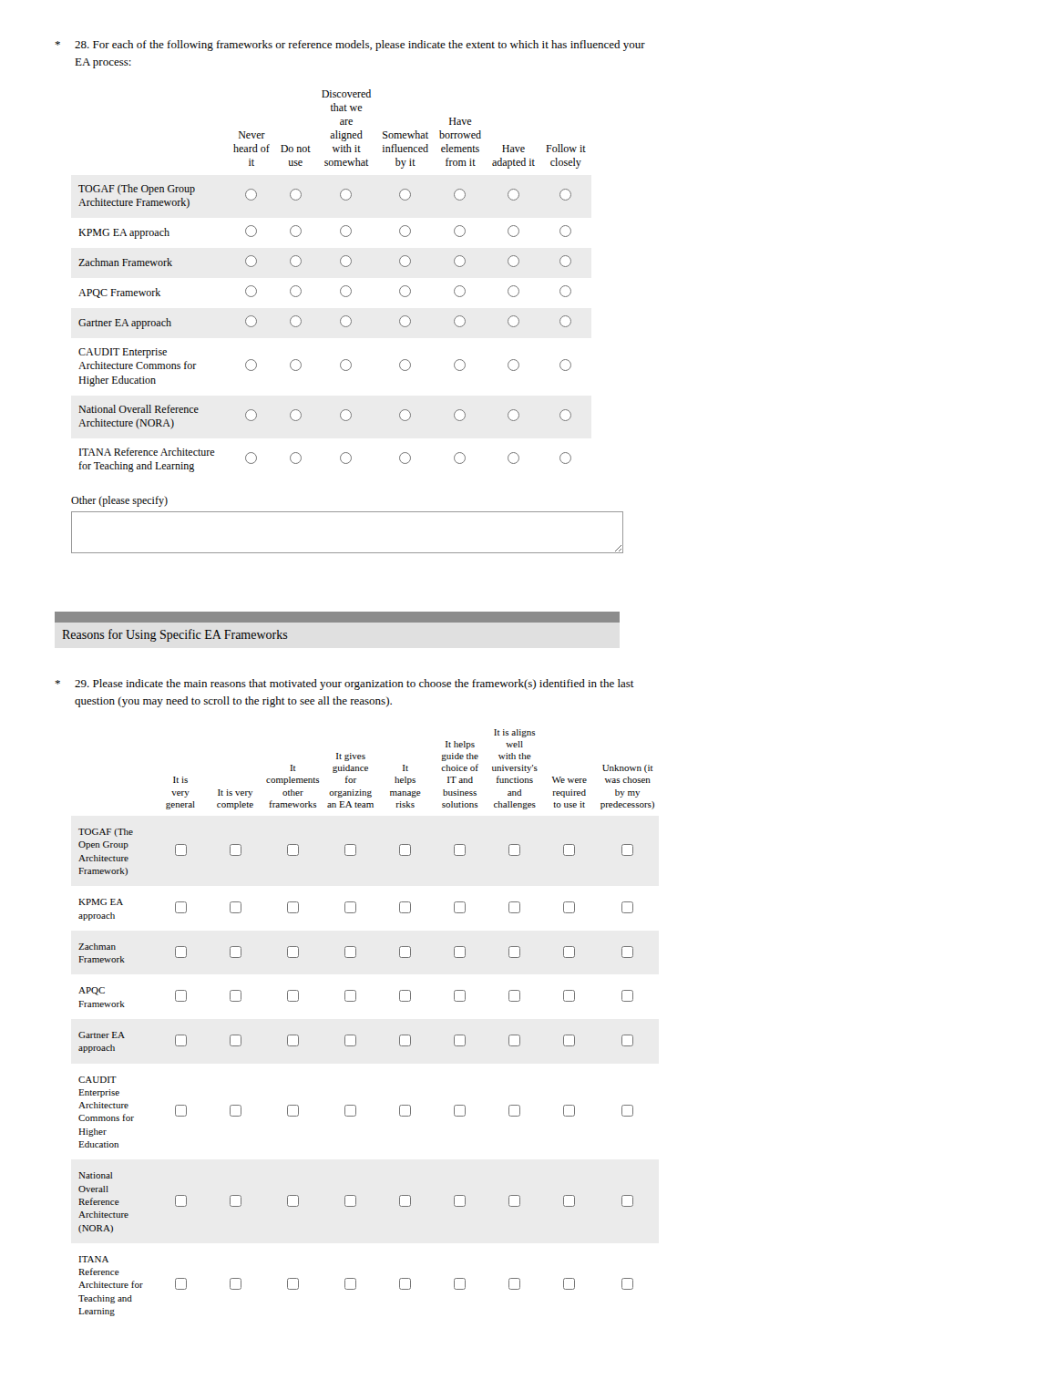*28. For each of the following frameworks or reference models, please indicate the extent to which it has influenced your EA process:
| | Never heard of it | Do not use | Discovered that we are aligned with it somewhat | Somewhat influenced by it | Have borrowed elements from it | Have adapted it | Follow it closely |
| --- | --- | --- | --- | --- | --- | --- | --- |
| TOGAF (The Open Group Architecture Framework) | | | | | | | |
| KPMG EA approach | | | | | | | |
| Zachman Framework | | | | | | | |
| APQC Framework | | | | | | | |
| Gartner EA approach | | | | | | | |
| CAUDIT Enterprise Architecture Commons for Higher Education | | | | | | | |
| National Overall Reference Architecture (NORA) | | | | | | | |
| ITANA Reference Architecture for Teaching and Learning | | | | | | | |
Other (please specify)
Reasons for Using Specific EA Frameworks
*29. Please indicate the main reasons that motivated your organization to choose the framework(s) identified in the last question (you may need to scroll to the right to see all the reasons).
| | It is very general | It is very complete | It complements other frameworks | It gives guidance for organizing an EA team | It helps manage risks | It helps guide the choice of IT and business solutions | It is aligns well with the university's functions and challenges | We were required to use it | Unknown (it was chosen by my predecessors) |
| --- | --- | --- | --- | --- | --- | --- | --- | --- | --- |
| TOGAF (The Open Group Architecture Framework) | | | | | | | | | |
| KPMG EA approach | | | | | | | | | |
| Zachman Framework | | | | | | | | | |
| APQC Framework | | | | | | | | | |
| Gartner EA approach | | | | | | | | | |
| CAUDIT Enterprise Architecture Commons for Higher Education | | | | | | | | | |
| National Overall Reference Architecture (NORA) | | | | | | | | | |
| ITANA Reference Architecture for Teaching and Learning | | | | | | | | | |